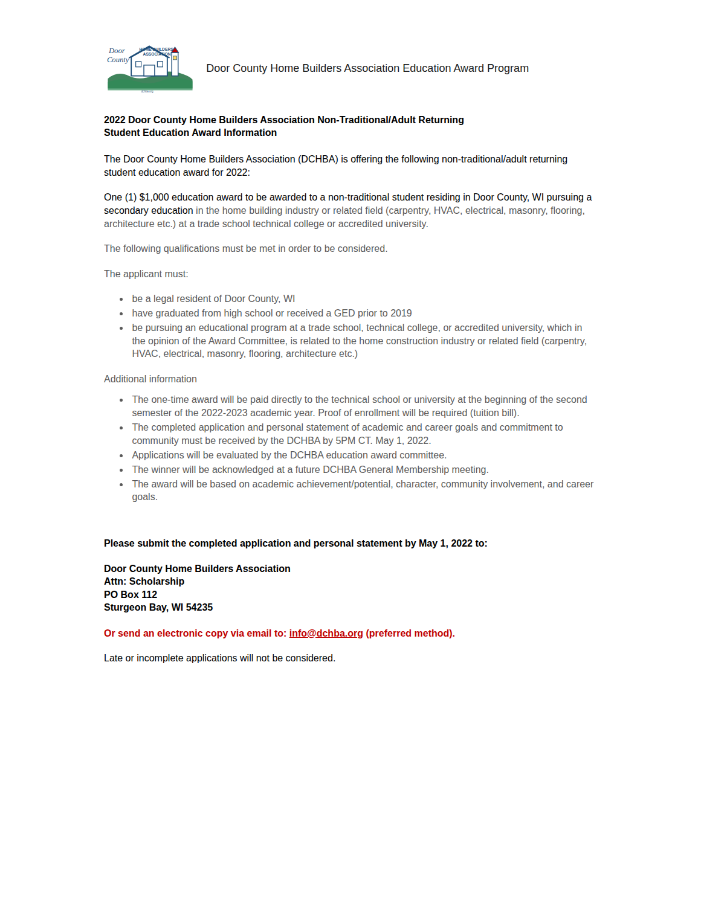Door County HOME BUILDERS ASSOCIATION dchba.org
Door County Home Builders Association Education Award Program
2022 Door County Home Builders Association Non-Traditional/Adult Returning
Student Education Award Information
The Door County Home Builders Association (DCHBA) is offering the following non-traditional/adult returning student education award for 2022:
One (1) $1,000 education award to be awarded to a non-traditional student residing in Door County, WI pursuing a secondary education in the home building industry or related field (carpentry, HVAC, electrical, masonry, flooring, architecture etc.) at a trade school technical college or accredited university.
The following qualifications must be met in order to be considered.
The applicant must:
be a legal resident of Door County, WI
have graduated from high school or received a GED prior to 2019
be pursuing an educational program at a trade school, technical college, or accredited university, which in the opinion of the Award Committee, is related to the home construction industry or related field (carpentry, HVAC, electrical, masonry, flooring, architecture etc.)
Additional information
The one-time award will be paid directly to the technical school or university at the beginning of the second semester of the 2022-2023 academic year. Proof of enrollment will be required (tuition bill).
The completed application and personal statement of academic and career goals and commitment to community must be received by the DCHBA by 5PM CT. May 1, 2022.
Applications will be evaluated by the DCHBA education award committee.
The winner will be acknowledged at a future DCHBA General Membership meeting.
The award will be based on academic achievement/potential, character, community involvement, and career goals.
Please submit the completed application and personal statement by May 1, 2022 to:
Door County Home Builders Association
Attn: Scholarship
PO Box 112
Sturgeon Bay, WI 54235
Or send an electronic copy via email to: info@dchba.org (preferred method).
Late or incomplete applications will not be considered.